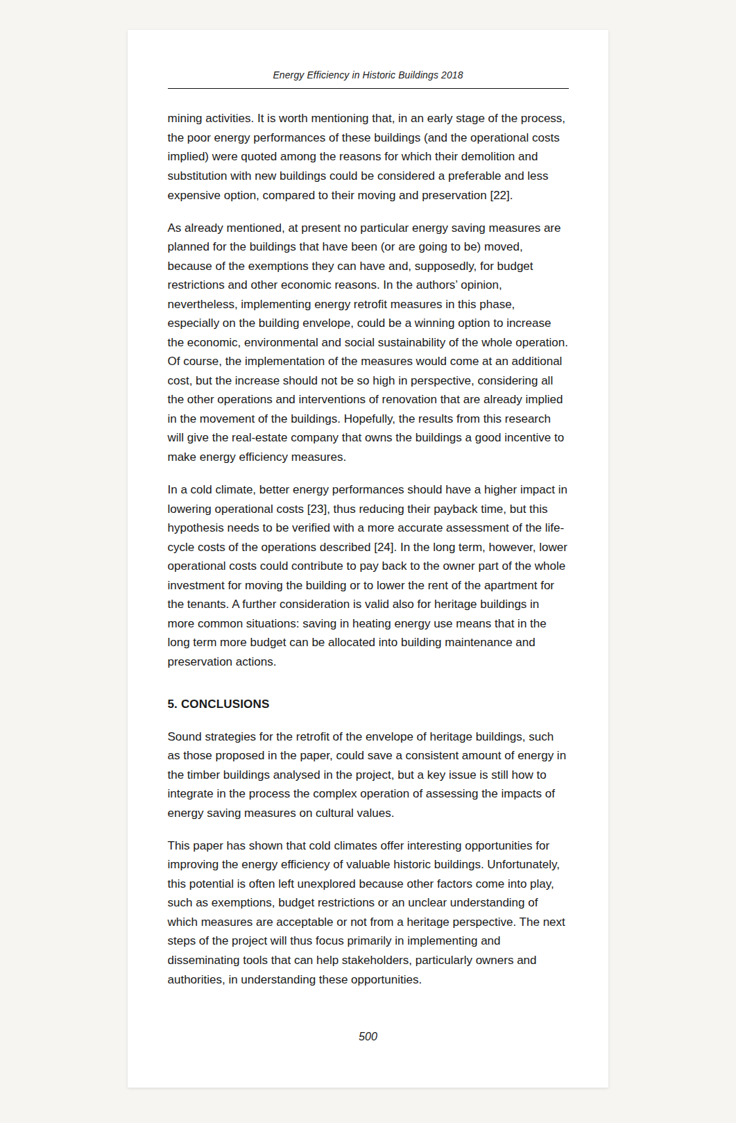Energy Efficiency in Historic Buildings 2018
mining activities. It is worth mentioning that, in an early stage of the process, the poor energy performances of these buildings (and the operational costs implied) were quoted among the reasons for which their demolition and substitution with new buildings could be considered a preferable and less expensive option, compared to their moving and preservation [22].
As already mentioned, at present no particular energy saving measures are planned for the buildings that have been (or are going to be) moved, because of the exemptions they can have and, supposedly, for budget restrictions and other economic reasons. In the authors’ opinion, nevertheless, implementing energy retrofit measures in this phase, especially on the building envelope, could be a winning option to increase the economic, environmental and social sustainability of the whole operation. Of course, the implementation of the measures would come at an additional cost, but the increase should not be so high in perspective, considering all the other operations and interventions of renovation that are already implied in the movement of the buildings. Hopefully, the results from this research will give the real-estate company that owns the buildings a good incentive to make energy efficiency measures.
In a cold climate, better energy performances should have a higher impact in lowering operational costs [23], thus reducing their payback time, but this hypothesis needs to be verified with a more accurate assessment of the life-cycle costs of the operations described [24]. In the long term, however, lower operational costs could contribute to pay back to the owner part of the whole investment for moving the building or to lower the rent of the apartment for the tenants. A further consideration is valid also for heritage buildings in more common situations: saving in heating energy use means that in the long term more budget can be allocated into building maintenance and preservation actions.
5. CONCLUSIONS
Sound strategies for the retrofit of the envelope of heritage buildings, such as those proposed in the paper, could save a consistent amount of energy in the timber buildings analysed in the project, but a key issue is still how to integrate in the process the complex operation of assessing the impacts of energy saving measures on cultural values.
This paper has shown that cold climates offer interesting opportunities for improving the energy efficiency of valuable historic buildings. Unfortunately, this potential is often left unexplored because other factors come into play, such as exemptions, budget restrictions or an unclear understanding of which measures are acceptable or not from a heritage perspective. The next steps of the project will thus focus primarily in implementing and disseminating tools that can help stakeholders, particularly owners and authorities, in understanding these opportunities.
500